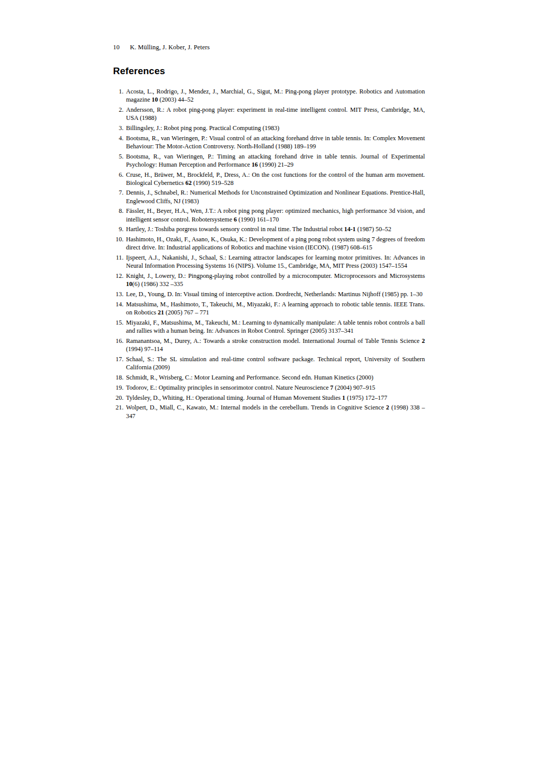10 K. Mülling, J. Kober, J. Peters
References
1. Acosta, L., Rodrigo, J., Mendez, J., Marchial, G., Sigut, M.: Ping-pong player prototype. Robotics and Automation magazine 10 (2003) 44–52
2. Andersson, R.: A robot ping-pong player: experiment in real-time intelligent control. MIT Press, Cambridge, MA, USA (1988)
3. Billingsley, J.: Robot ping pong. Practical Computing (1983)
4. Bootsma, R., van Wieringen, P.: Visual control of an attacking forehand drive in table tennis. In: Complex Movement Behaviour: The Motor-Action Controversy. North-Holland (1988) 189–199
5. Bootsma, R., van Wieringen, P.: Timing an attacking forehand drive in table tennis. Journal of Experimental Psychology: Human Perception and Performance 16 (1990) 21–29
6. Cruse, H., Brüwer, M., Brockfeld, P., Dress, A.: On the cost functions for the control of the human arm movement. Biological Cybernetics 62 (1990) 519–528
7. Dennis, J., Schnabel, R.: Numerical Methods for Unconstrained Optimization and Nonlinear Equations. Prentice-Hall, Englewood Cliffs, NJ (1983)
8. Fässler, H., Beyer, H.A., Wen, J.T.: A robot ping pong player: optimized mechanics, high performance 3d vision, and intelligent sensor control. Robotersysteme 6 (1990) 161–170
9. Hartley, J.: Toshiba porgress towards sensory control in real time. The Industrial robot 14-1 (1987) 50–52
10. Hashimoto, H., Ozaki, F., Asano, K., Osuka, K.: Development of a ping pong robot system using 7 degrees of freedom direct drive. In: Industrial applications of Robotics and machine vision (IECON). (1987) 608–615
11. Ijspeert, A.J., Nakanishi, J., Schaal, S.: Learning attractor landscapes for learning motor primitives. In: Advances in Neural Information Processing Systems 16 (NIPS). Volume 15., Cambridge, MA, MIT Press (2003) 1547–1554
12. Knight, J., Lowery, D.: Pingpong-playing robot controlled by a microcomputer. Microprocessors and Microsystems 10(6) (1986) 332 –335
13. Lee, D., Young, D. In: Visual timing of interceptive action. Dordrecht, Netherlands: Martinus Nijhoff (1985) pp. 1–30
14. Matsushima, M., Hashimoto, T., Takeuchi, M., Miyazaki, F.: A learning approach to robotic table tennis. IEEE Trans. on Robotics 21 (2005) 767 – 771
15. Miyazaki, F., Matsushima, M., Takeuchi, M.: Learning to dynamically manipulate: A table tennis robot controls a ball and rallies with a human being. In: Advances in Robot Control. Springer (2005) 3137–341
16. Ramanantsoa, M., Durey, A.: Towards a stroke construction model. International Journal of Table Tennis Science 2 (1994) 97–114
17. Schaal, S.: The SL simulation and real-time control software package. Technical report, University of Southern California (2009)
18. Schmidt, R., Wrisberg, C.: Motor Learning and Performance. Second edn. Human Kinetics (2000)
19. Todorov, E.: Optimality principles in sensorimotor control. Nature Neuroscience 7 (2004) 907–915
20. Tyldesley, D., Whiting, H.: Operational timing. Journal of Human Movement Studies 1 (1975) 172–177
21. Wolpert, D., Miall, C., Kawato, M.: Internal models in the cerebellum. Trends in Cognitive Science 2 (1998) 338 – 347